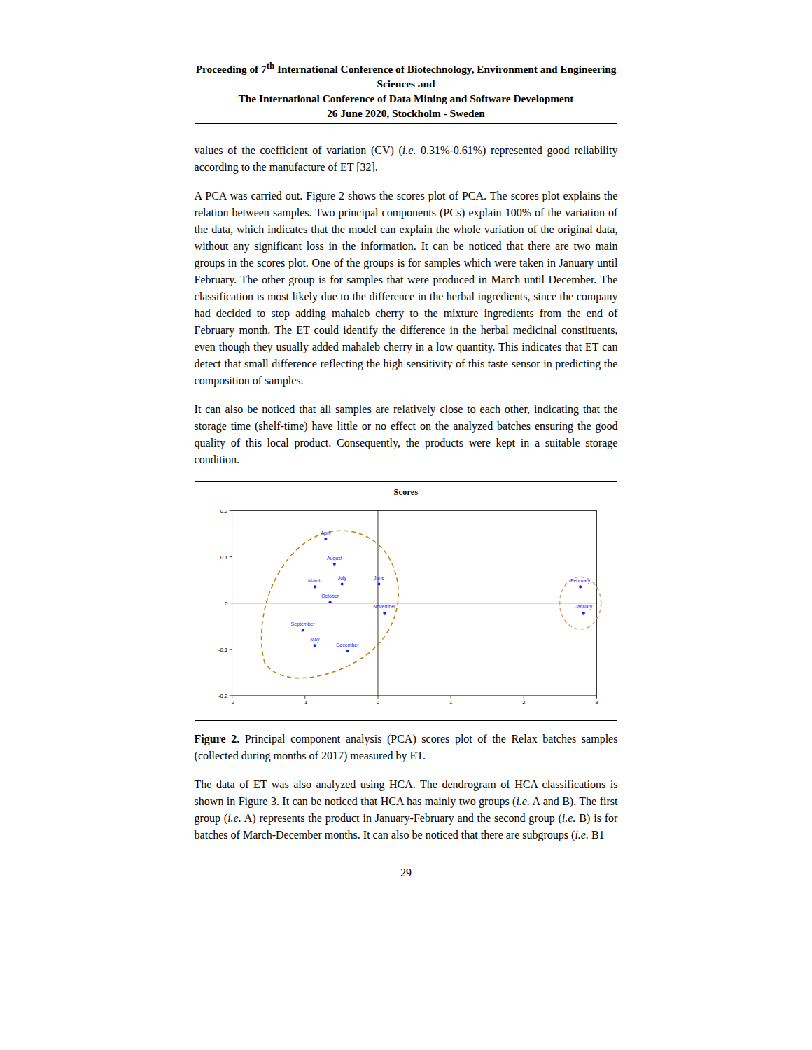Proceeding of 7th International Conference of Biotechnology, Environment and Engineering Sciences and The International Conference of Data Mining and Software Development 26 June 2020, Stockholm - Sweden
values of the coefficient of variation (CV) (i.e. 0.31%-0.61%) represented good reliability according to the manufacture of ET [32].
A PCA was carried out. Figure 2 shows the scores plot of PCA. The scores plot explains the relation between samples. Two principal components (PCs) explain 100% of the variation of the data, which indicates that the model can explain the whole variation of the original data, without any significant loss in the information. It can be noticed that there are two main groups in the scores plot. One of the groups is for samples which were taken in January until February. The other group is for samples that were produced in March until December. The classification is most likely due to the difference in the herbal ingredients, since the company had decided to stop adding mahaleb cherry to the mixture ingredients from the end of February month. The ET could identify the difference in the herbal medicinal constituents, even though they usually added mahaleb cherry in a low quantity. This indicates that ET can detect that small difference reflecting the high sensitivity of this taste sensor in predicting the composition of samples.
It can also be noticed that all samples are relatively close to each other, indicating that the storage time (shelf-time) have little or no effect on the analyzed batches ensuring the good quality of this local product. Consequently, the products were kept in a suitable storage condition.
Scores
0.2 0.1 0 -0.1 -0.2 -2 -1 0 1 2 3 April August March July June October November September May December February January
Figure 2. Principal component analysis (PCA) scores plot of the Relax batches samples (collected during months of 2017) measured by ET.
The data of ET was also analyzed using HCA. The dendrogram of HCA classifications is shown in Figure 3. It can be noticed that HCA has mainly two groups (i.e. A and B). The first group (i.e. A) represents the product in January-February and the second group (i.e. B) is for batches of March-December months. It can also be noticed that there are subgroups (i.e. B1
29